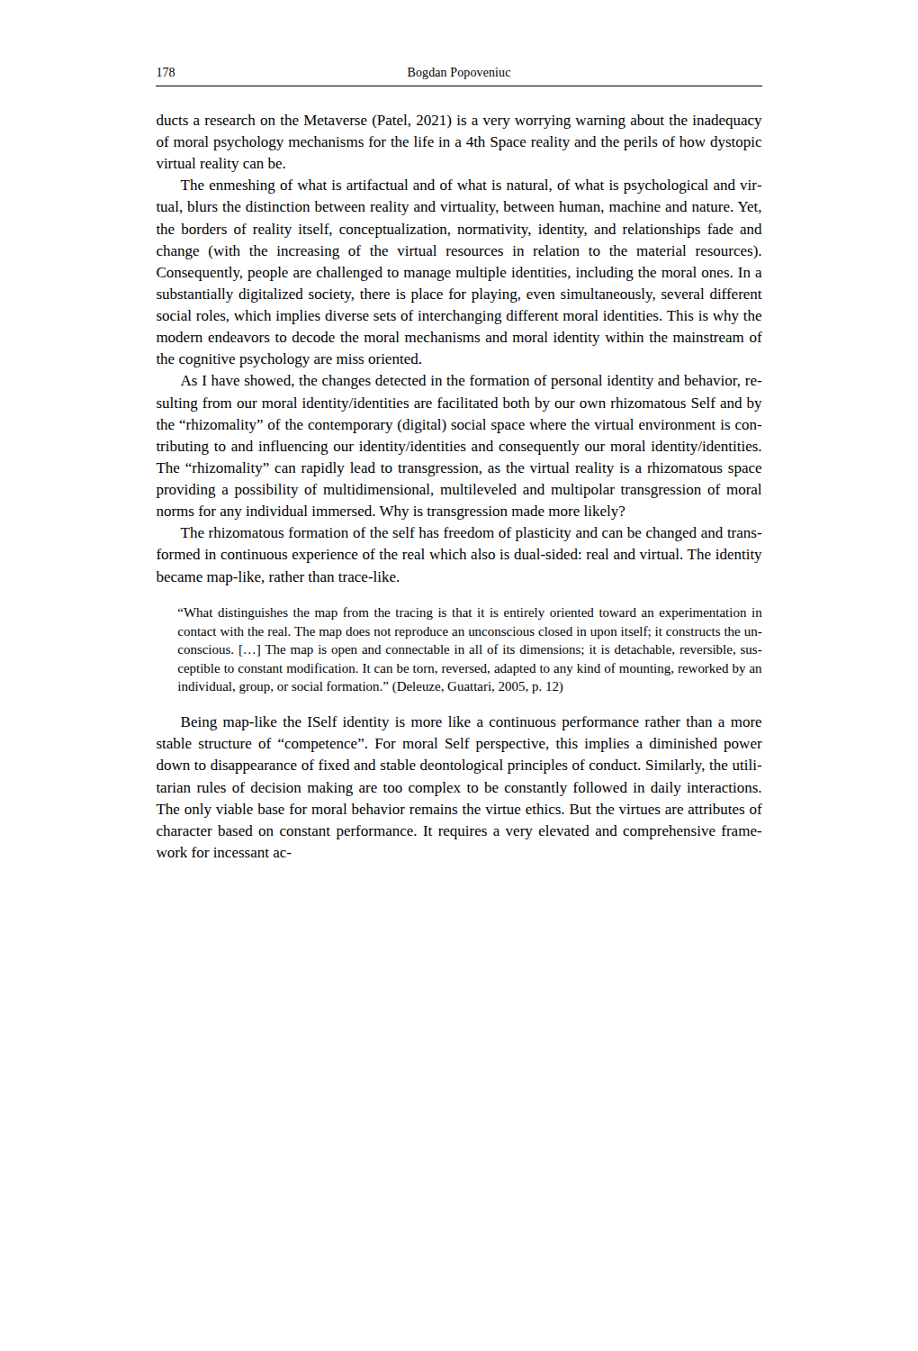178 Bogdan Popoveniuc
ducts a research on the Metaverse (Patel, 2021) is a very worrying warning about the inadequacy of moral psychology mechanisms for the life in a 4th Space reality and the perils of how dystopic virtual reality can be.
The enmeshing of what is artifactual and of what is natural, of what is psychological and virtual, blurs the distinction between reality and virtuality, between human, machine and nature. Yet, the borders of reality itself, conceptualization, normativity, identity, and relationships fade and change (with the increasing of the virtual resources in relation to the material resources). Consequently, people are challenged to manage multiple identities, including the moral ones. In a substantially digitalized society, there is place for playing, even simultaneously, several different social roles, which implies diverse sets of interchanging different moral identities. This is why the modern endeavors to decode the moral mechanisms and moral identity within the mainstream of the cognitive psychology are miss oriented.
As I have showed, the changes detected in the formation of personal identity and behavior, resulting from our moral identity/identities are facilitated both by our own rhizomatous Self and by the “rhizomality” of the contemporary (digital) social space where the virtual environment is contributing to and influencing our identity/identities and consequently our moral identity/identities. The “rhizomality” can rapidly lead to transgression, as the virtual reality is a rhizomatous space providing a possibility of multidimensional, multileveled and multipolar transgression of moral norms for any individual immersed. Why is transgression made more likely?
The rhizomatous formation of the self has freedom of plasticity and can be changed and transformed in continuous experience of the real which also is dual-sided: real and virtual. The identity became map-like, rather than trace-like.
“What distinguishes the map from the tracing is that it is entirely oriented toward an experimentation in contact with the real. The map does not reproduce an unconscious closed in upon itself; it constructs the unconscious. […] The map is open and connectable in all of its dimensions; it is detachable, reversible, susceptible to constant modification. It can be torn, reversed, adapted to any kind of mounting, reworked by an individual, group, or social formation.” (Deleuze, Guattari, 2005, p. 12)
Being map-like the ISelf identity is more like a continuous performance rather than a more stable structure of “competence”. For moral Self perspective, this implies a diminished power down to disappearance of fixed and stable deontological principles of conduct. Similarly, the utilitarian rules of decision making are too complex to be constantly followed in daily interactions. The only viable base for moral behavior remains the virtue ethics. But the virtues are attributes of character based on constant performance. It requires a very elevated and comprehensive framework for incessant ac-